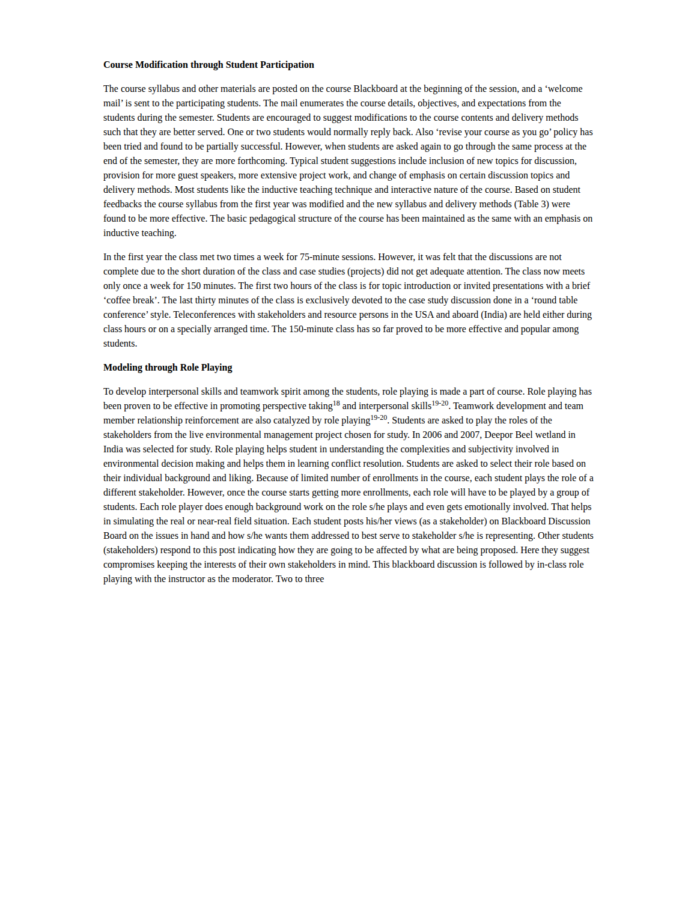Course Modification through Student Participation
The course syllabus and other materials are posted on the course Blackboard at the beginning of the session, and a ‘welcome mail’ is sent to the participating students. The mail enumerates the course details, objectives, and expectations from the students during the semester. Students are encouraged to suggest modifications to the course contents and delivery methods such that they are better served. One or two students would normally reply back. Also ‘revise your course as you go’ policy has been tried and found to be partially successful. However, when students are asked again to go through the same process at the end of the semester, they are more forthcoming. Typical student suggestions include inclusion of new topics for discussion, provision for more guest speakers, more extensive project work, and change of emphasis on certain discussion topics and delivery methods. Most students like the inductive teaching technique and interactive nature of the course. Based on student feedbacks the course syllabus from the first year was modified and the new syllabus and delivery methods (Table 3) were found to be more effective. The basic pedagogical structure of the course has been maintained as the same with an emphasis on inductive teaching.
In the first year the class met two times a week for 75-minute sessions. However, it was felt that the discussions are not complete due to the short duration of the class and case studies (projects) did not get adequate attention. The class now meets only once a week for 150 minutes. The first two hours of the class is for topic introduction or invited presentations with a brief ‘coffee break’. The last thirty minutes of the class is exclusively devoted to the case study discussion done in a ‘round table conference’ style. Teleconferences with stakeholders and resource persons in the USA and aboard (India) are held either during class hours or on a specially arranged time. The 150-minute class has so far proved to be more effective and popular among students.
Modeling through Role Playing
To develop interpersonal skills and teamwork spirit among the students, role playing is made a part of course. Role playing has been proven to be effective in promoting perspective taking18 and interpersonal skills19-20. Teamwork development and team member relationship reinforcement are also catalyzed by role playing19-20. Students are asked to play the roles of the stakeholders from the live environmental management project chosen for study. In 2006 and 2007, Deepor Beel wetland in India was selected for study. Role playing helps student in understanding the complexities and subjectivity involved in environmental decision making and helps them in learning conflict resolution. Students are asked to select their role based on their individual background and liking. Because of limited number of enrollments in the course, each student plays the role of a different stakeholder. However, once the course starts getting more enrollments, each role will have to be played by a group of students. Each role player does enough background work on the role s/he plays and even gets emotionally involved. That helps in simulating the real or near-real field situation. Each student posts his/her views (as a stakeholder) on Blackboard Discussion Board on the issues in hand and how s/he wants them addressed to best serve to stakeholder s/he is representing. Other students (stakeholders) respond to this post indicating how they are going to be affected by what are being proposed. Here they suggest compromises keeping the interests of their own stakeholders in mind. This blackboard discussion is followed by in-class role playing with the instructor as the moderator. Two to three